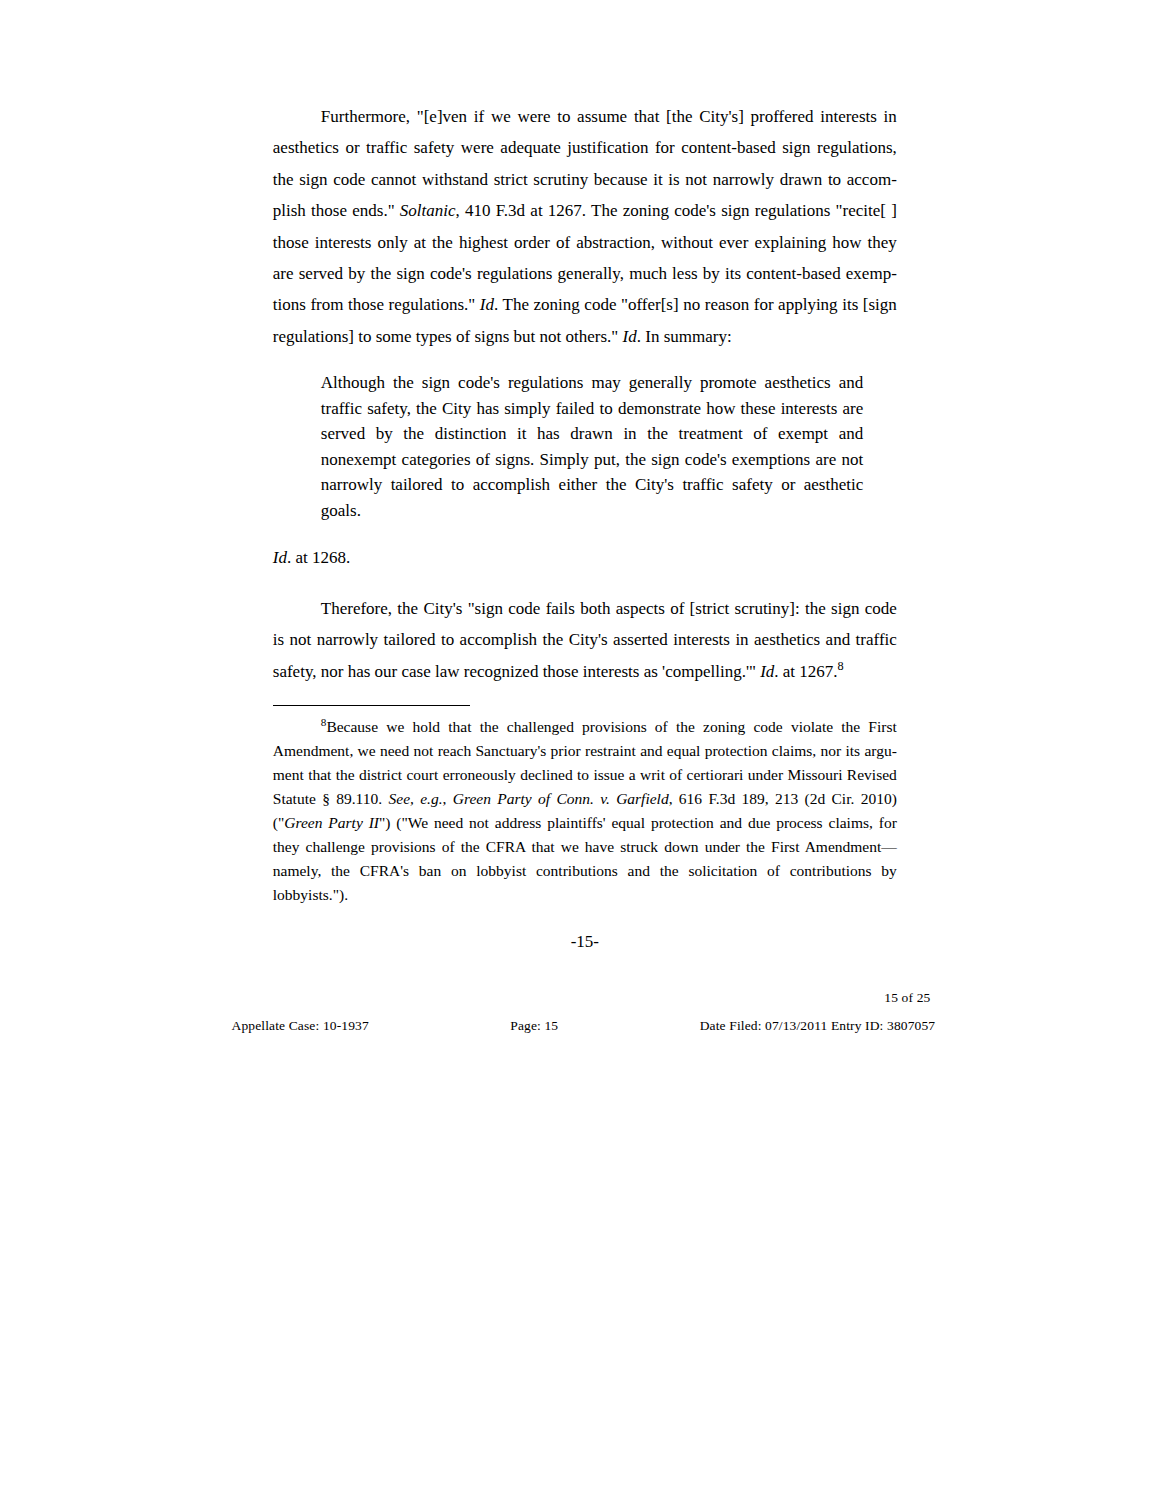Furthermore, "[e]ven if we were to assume that [the City's] proffered interests in aesthetics or traffic safety were adequate justification for content-based sign regulations, the sign code cannot withstand strict scrutiny because it is not narrowly drawn to accomplish those ends." Soltanic, 410 F.3d at 1267. The zoning code's sign regulations "recite[ ] those interests only at the highest order of abstraction, without ever explaining how they are served by the sign code's regulations generally, much less by its content-based exemptions from those regulations." Id. The zoning code "offer[s] no reason for applying its [sign regulations] to some types of signs but not others." Id. In summary:
Although the sign code's regulations may generally promote aesthetics and traffic safety, the City has simply failed to demonstrate how these interests are served by the distinction it has drawn in the treatment of exempt and nonexempt categories of signs. Simply put, the sign code's exemptions are not narrowly tailored to accomplish either the City's traffic safety or aesthetic goals.
Id. at 1268.
Therefore, the City's "sign code fails both aspects of [strict scrutiny]: the sign code is not narrowly tailored to accomplish the City's asserted interests in aesthetics and traffic safety, nor has our case law recognized those interests as 'compelling.'" Id. at 1267.8
8Because we hold that the challenged provisions of the zoning code violate the First Amendment, we need not reach Sanctuary's prior restraint and equal protection claims, nor its argument that the district court erroneously declined to issue a writ of certiorari under Missouri Revised Statute § 89.110. See, e.g., Green Party of Conn. v. Garfield, 616 F.3d 189, 213 (2d Cir. 2010) ("Green Party II") ("We need not address plaintiffs' equal protection and due process claims, for they challenge provisions of the CFRA that we have struck down under the First Amendment—namely, the CFRA's ban on lobbyist contributions and the solicitation of contributions by lobbyists.").
-15-
15 of 25
Appellate Case: 10-1937 Page: 15 Date Filed: 07/13/2011 Entry ID: 3807057